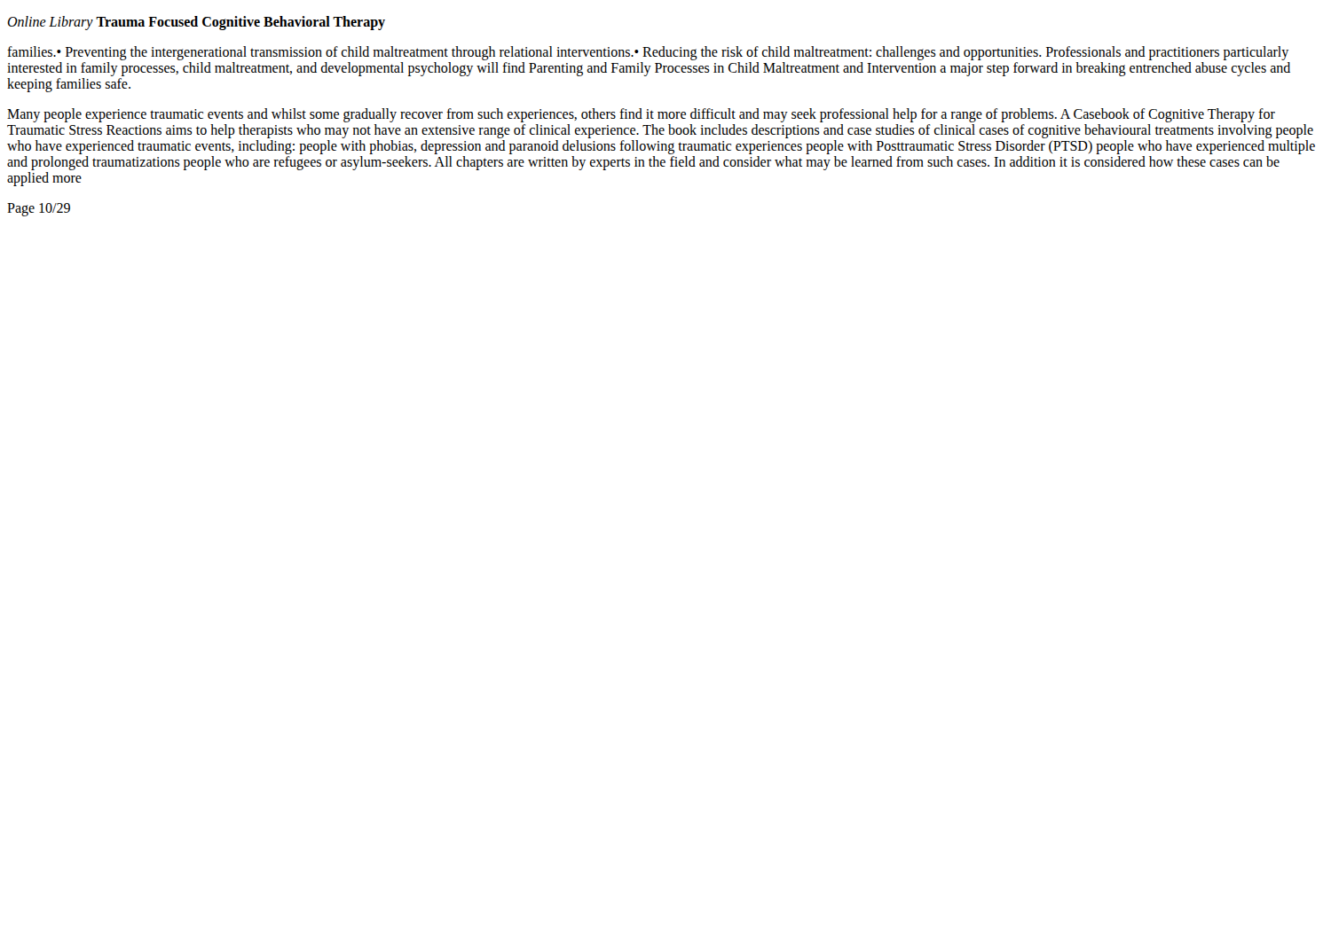Online Library Trauma Focused Cognitive Behavioral Therapy
families.• Preventing the intergenerational transmission of child maltreatment through relational interventions.• Reducing the risk of child maltreatment: challenges and opportunities. Professionals and practitioners particularly interested in family processes, child maltreatment, and developmental psychology will find Parenting and Family Processes in Child Maltreatment and Intervention a major step forward in breaking entrenched abuse cycles and keeping families safe.
Many people experience traumatic events and whilst some gradually recover from such experiences, others find it more difficult and may seek professional help for a range of problems. A Casebook of Cognitive Therapy for Traumatic Stress Reactions aims to help therapists who may not have an extensive range of clinical experience. The book includes descriptions and case studies of clinical cases of cognitive behavioural treatments involving people who have experienced traumatic events, including: people with phobias, depression and paranoid delusions following traumatic experiences people with Posttraumatic Stress Disorder (PTSD) people who have experienced multiple and prolonged traumatizations people who are refugees or asylum-seekers. All chapters are written by experts in the field and consider what may be learned from such cases. In addition it is considered how these cases can be applied more
Page 10/29